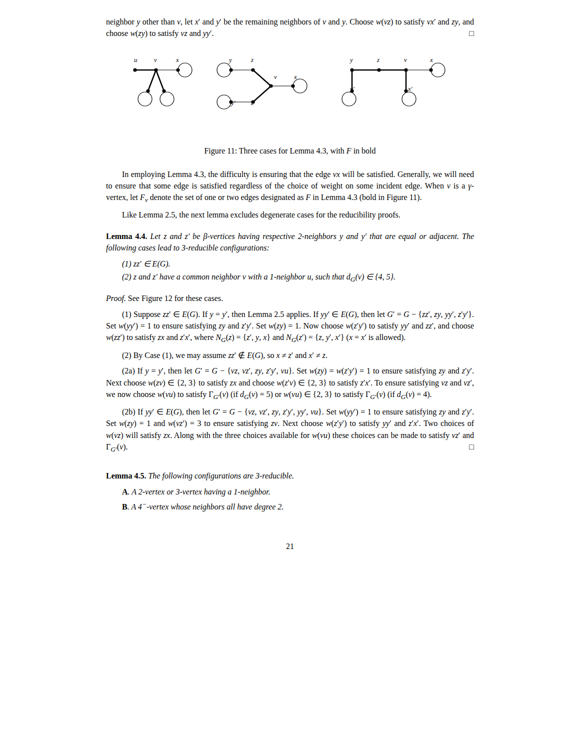neighbor y other than v, let x′ and y′ be the remaining neighbors of v and y. Choose w(vz) to satisfy vx′ and zy, and choose w(zy) to satisfy vz and yy′. □
u v x y z v x y′ z′ y z v x y′ x′
Figure 11: Three cases for Lemma 4.3, with F in bold
In employing Lemma 4.3, the difficulty is ensuring that the edge vx will be satisfied. Generally, we will need to ensure that some edge is satisfied regardless of the choice of weight on some incident edge. When v is a γ-vertex, let Fv denote the set of one or two edges designated as F in Lemma 4.3 (bold in Figure 11).
Like Lemma 2.5, the next lemma excludes degenerate cases for the reducibility proofs.
Lemma 4.4. Let z and z′ be β-vertices having respective 2-neighbors y and y′ that are equal or adjacent. The following cases lead to 3-reducible configurations:
(1) zz′ ∈ E(G).
(2) z and z′ have a common neighbor v with a 1-neighbor u, such that dG(v) ∈ {4, 5}.
Proof. See Figure 12 for these cases.
(1) Suppose zz′ ∈ E(G). If y = y′, then Lemma 2.5 applies. If yy′ ∈ E(G), then let G′ = G − {zz′, zy, yy′, z′y′}. Set w(yy′) = 1 to ensure satisfying zy and z′y′. Set w(zy) = 1. Now choose w(z′y′) to satisfy yy′ and zz′, and choose w(zz′) to satisfy zx and z′x′, where NG(z) = {z′, y, x} and NG(z′) = {z, y′, x′} (x = x′ is allowed).
(2) By Case (1), we may assume zz′ ∉ E(G), so x ≠ z′ and x′ ≠ z.
(2a) If y = y′, then let G′ = G − {vz, vz′, zy, z′y′, vu}. Set w(zy) = w(z′y′) = 1 to ensure satisfying zy and z′y′. Next choose w(zv) ∈ {2, 3} to satisfy zx and choose w(z′v) ∈ {2, 3} to satisfy z′x′. To ensure satisfying vz and vz′, we now choose w(vu) to satisfy ΓG′(v) (if dG(v) = 5) or w(vu) ∈ {2, 3} to satisfy ΓG′(v) (if dG(v) = 4).
(2b) If yy′ ∈ E(G), then let G′ = G − {vz, vz′, zy, z′y′, yy′, vu}. Set w(yy′) = 1 to ensure satisfying zy and z′y′. Set w(zy) = 1 and w(vz′) = 3 to ensure satisfying zv. Next choose w(z′y′) to satisfy yy′ and z′x′. Two choices of w(vz) will satisfy zx. Along with the three choices available for w(vu) these choices can be made to satisfy vz′ and ΓG′(v). □
Lemma 4.5. The following configurations are 3-reducible.
A. A 2-vertex or 3-vertex having a 1-neighbor.
B. A 4−-vertex whose neighbors all have degree 2.
21